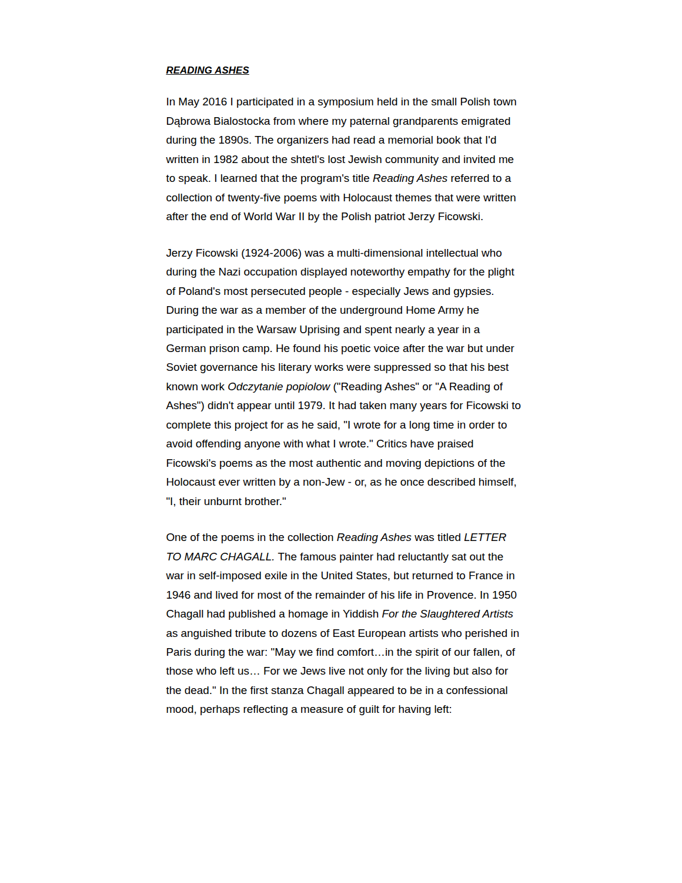READING ASHES
In May 2016 I participated in a symposium held in the small Polish town Dąbrowa Bialostocka from where my paternal grandparents emigrated during the 1890s. The organizers had read a memorial book that I'd written in 1982 about the shtetl's lost Jewish community and invited me to speak. I learned that the program's title Reading Ashes referred to a collection of twenty-five poems with Holocaust themes that were written after the end of World War II by the Polish patriot Jerzy Ficowski.
Jerzy Ficowski (1924-2006) was a multi-dimensional intellectual who during the Nazi occupation displayed noteworthy empathy for the plight of Poland's most persecuted people - especially Jews and gypsies. During the war as a member of the underground Home Army he participated in the Warsaw Uprising and spent nearly a year in a German prison camp. He found his poetic voice after the war but under Soviet governance his literary works were suppressed so that his best known work Odczytanie popiolow ("Reading Ashes" or "A Reading of Ashes") didn't appear until 1979. It had taken many years for Ficowski to complete this project for as he said, "I wrote for a long time in order to avoid offending anyone with what I wrote." Critics have praised Ficowski's poems as the most authentic and moving depictions of the Holocaust ever written by a non-Jew - or, as he once described himself, "I, their unburnt brother."
One of the poems in the collection Reading Ashes was titled LETTER TO MARC CHAGALL. The famous painter had reluctantly sat out the war in self-imposed exile in the United States, but returned to France in 1946 and lived for most of the remainder of his life in Provence. In 1950 Chagall had published a homage in Yiddish For the Slaughtered Artists as anguished tribute to dozens of East European artists who perished in Paris during the war: "May we find comfort…in the spirit of our fallen, of those who left us… For we Jews live not only for the living but also for the dead." In the first stanza Chagall appeared to be in a confessional mood, perhaps reflecting a measure of guilt for having left: